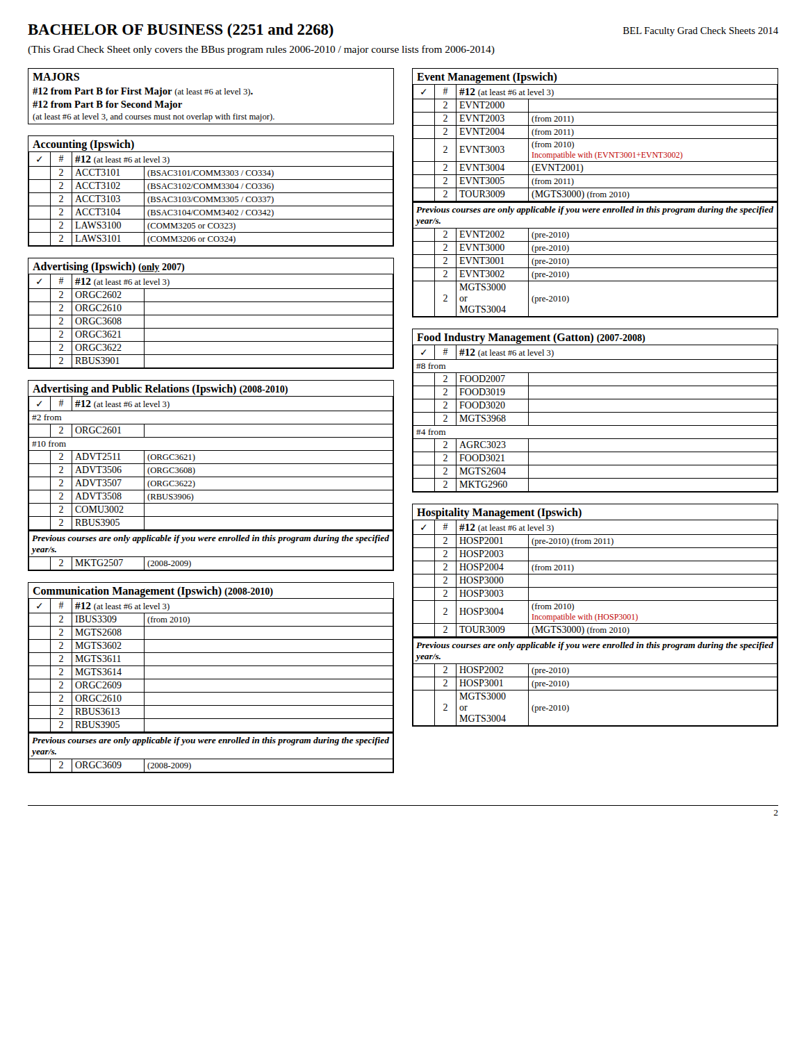BEL Faculty Grad Check Sheets 2014
BACHELOR OF BUSINESS (2251 and 2268)
(This Grad Check Sheet only covers the BBus program rules 2006-2010 / major course lists from 2006-2014)
MAJORS
#12 from Part B for First Major (at least #6 at level 3).
#12 from Part B for Second Major
(at least #6 at level 3, and courses must not overlap with first major).
Accounting (Ipswich)
| ✓ | # | #12 (at least #6 at level 3) |
| | 2 | ACCT3101 | (BSAC3101/COMM3303 / CO334) |
| | 2 | ACCT3102 | (BSAC3102/COMM3304 / CO336) |
| | 2 | ACCT3103 | (BSAC3103/COMM3305 / CO337) |
| | 2 | ACCT3104 | (BSAC3104/COMM3402 / CO342) |
| | 2 | LAWS3100 | (COMM3205 or CO323) |
| | 2 | LAWS3101 | (COMM3206 or CO324) |
Advertising (Ipswich) (only 2007)
| ✓ | # | #12 (at least #6 at level 3) |
| | 2 | ORGC2602 | |
| | 2 | ORGC2610 | |
| | 2 | ORGC3608 | |
| | 2 | ORGC3621 | |
| | 2 | ORGC3622 | |
| | 2 | RBUS3901 | |
Advertising and Public Relations (Ipswich) (2008-2010)
| ✓ | # | #12 (at least #6 at level 3) |
| #2 from |
| | 2 | ORGC2601 | |
| #10 from |
| | 2 | ADVT2511 | (ORGC3621) |
| | 2 | ADVT3506 | (ORGC3608) |
| | 2 | ADVT3507 | (ORGC3622) |
| | 2 | ADVT3508 | (RBUS3906) |
| | 2 | COMU3002 | |
| | 2 | RBUS3905 | |
| Previous courses are only applicable if you were enrolled in this program during the specified year/s. |
| | 2 | MKTG2507 | (2008-2009) |
Communication Management (Ipswich) (2008-2010)
| ✓ | # | #12 (at least #6 at level 3) |
| | 2 | IBUS3309 | (from 2010) |
| | 2 | MGTS2608 | |
| | 2 | MGTS3602 | |
| | 2 | MGTS3611 | |
| | 2 | MGTS3614 | |
| | 2 | ORGC2609 | |
| | 2 | ORGC2610 | |
| | 2 | RBUS3613 | |
| | 2 | RBUS3905 | |
| Previous courses are only applicable if you were enrolled in this program during the specified year/s. |
| | 2 | ORGC3609 | (2008-2009) |
Event Management (Ipswich)
| ✓ | # | #12 (at least #6 at level 3) |
| | 2 | EVNT2000 | |
| | 2 | EVNT2003 | (from 2011) |
| | 2 | EVNT2004 | (from 2011) |
| | 2 | EVNT3003 | (from 2010) Incompatible with (EVNT3001+EVNT3002) |
| | 2 | EVNT3004 | (EVNT2001) |
| | 2 | EVNT3005 | (from 2011) |
| | 2 | TOUR3009 | (MGTS3000) (from 2010) |
| Previous courses are only applicable if you were enrolled in this program during the specified year/s. |
| | 2 | EVNT2002 | (pre-2010) |
| | 2 | EVNT3000 | (pre-2010) |
| | 2 | EVNT3001 | (pre-2010) |
| | 2 | EVNT3002 | (pre-2010) |
| | 2 | MGTS3000 or MGTS3004 | (pre-2010) |
Food Industry Management (Gatton) (2007-2008)
| ✓ | # | #12 (at least #6 at level 3) |
| #8 from |
| | 2 | FOOD2007 | |
| | 2 | FOOD3019 | |
| | 2 | FOOD3020 | |
| | 2 | MGTS3968 | |
| #4 from |
| | 2 | AGRC3023 | |
| | 2 | FOOD3021 | |
| | 2 | MGTS2604 | |
| | 2 | MKTG2960 | |
Hospitality Management (Ipswich)
| ✓ | # | #12 (at least #6 at level 3) |
| | 2 | HOSP2001 | (pre-2010) (from 2011) |
| | 2 | HOSP2003 | |
| | 2 | HOSP2004 | (from 2011) |
| | 2 | HOSP3000 | |
| | 2 | HOSP3003 | |
| | 2 | HOSP3004 | (from 2010) Incompatible with (HOSP3001) |
| | 2 | TOUR3009 | (MGTS3000) (from 2010) |
| Previous courses are only applicable if you were enrolled in this program during the specified year/s. |
| | 2 | HOSP2002 | (pre-2010) |
| | 2 | HOSP3001 | (pre-2010) |
| | 2 | MGTS3000 or MGTS3004 | (pre-2010) |
2